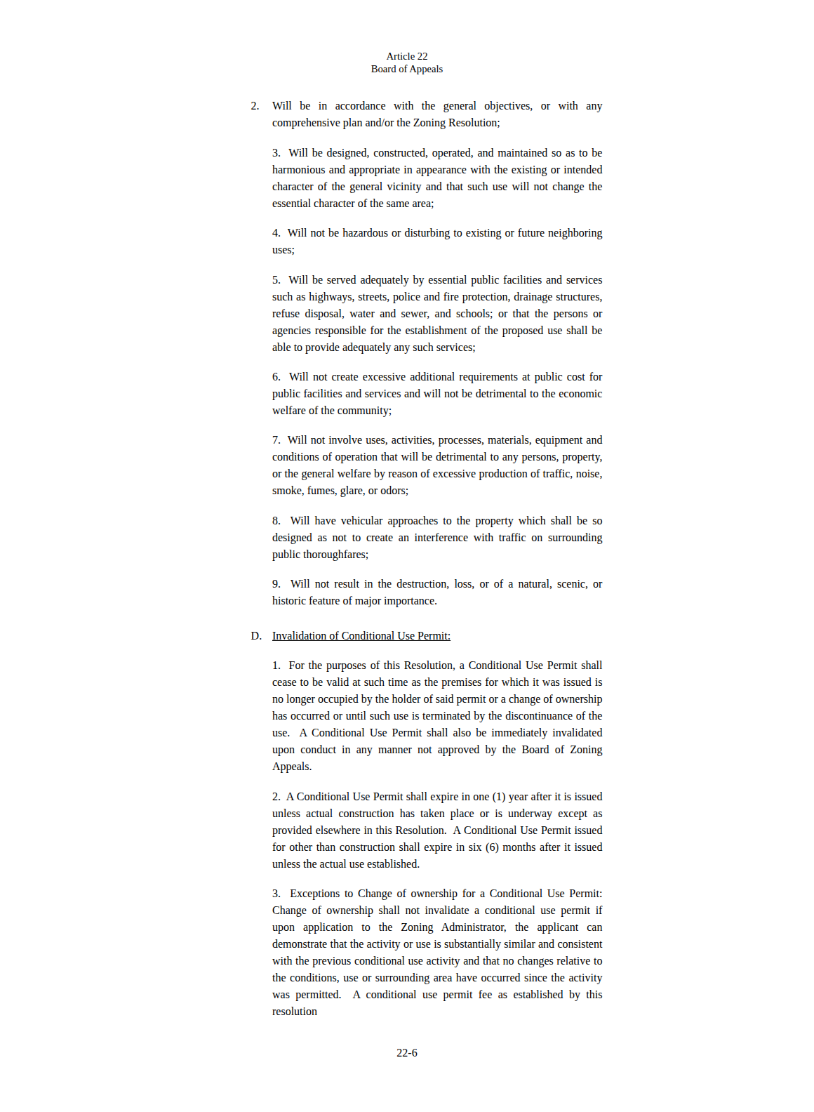Article 22
Board of Appeals
2.
Will be in accordance with the general objectives, or with any comprehensive plan and/or the Zoning Resolution;
3. Will be designed, constructed, operated, and maintained so as to be harmonious and appropriate in appearance with the existing or intended character of the general vicinity and that such use will not change the essential character of the same area;
4. Will not be hazardous or disturbing to existing or future neighboring uses;
5. Will be served adequately by essential public facilities and services such as highways, streets, police and fire protection, drainage structures, refuse disposal, water and sewer, and schools; or that the persons or agencies responsible for the establishment of the proposed use shall be able to provide adequately any such services;
6. Will not create excessive additional requirements at public cost for public facilities and services and will not be detrimental to the economic welfare of the community;
7. Will not involve uses, activities, processes, materials, equipment and conditions of operation that will be detrimental to any persons, property, or the general welfare by reason of excessive production of traffic, noise, smoke, fumes, glare, or odors;
8. Will have vehicular approaches to the property which shall be so designed as not to create an interference with traffic on surrounding public thoroughfares;
9. Will not result in the destruction, loss, or of a natural, scenic, or historic feature of major importance.
D.
Invalidation of Conditional Use Permit:
1. For the purposes of this Resolution, a Conditional Use Permit shall cease to be valid at such time as the premises for which it was issued is no longer occupied by the holder of said permit or a change of ownership has occurred or until such use is terminated by the discontinuance of the use. A Conditional Use Permit shall also be immediately invalidated upon conduct in any manner not approved by the Board of Zoning Appeals.
2. A Conditional Use Permit shall expire in one (1) year after it is issued unless actual construction has taken place or is underway except as provided elsewhere in this Resolution. A Conditional Use Permit issued for other than construction shall expire in six (6) months after it issued unless the actual use established.
3. Exceptions to Change of ownership for a Conditional Use Permit: Change of ownership shall not invalidate a conditional use permit if upon application to the Zoning Administrator, the applicant can demonstrate that the activity or use is substantially similar and consistent with the previous conditional use activity and that no changes relative to the conditions, use or surrounding area have occurred since the activity was permitted. A conditional use permit fee as established by this resolution
22-6